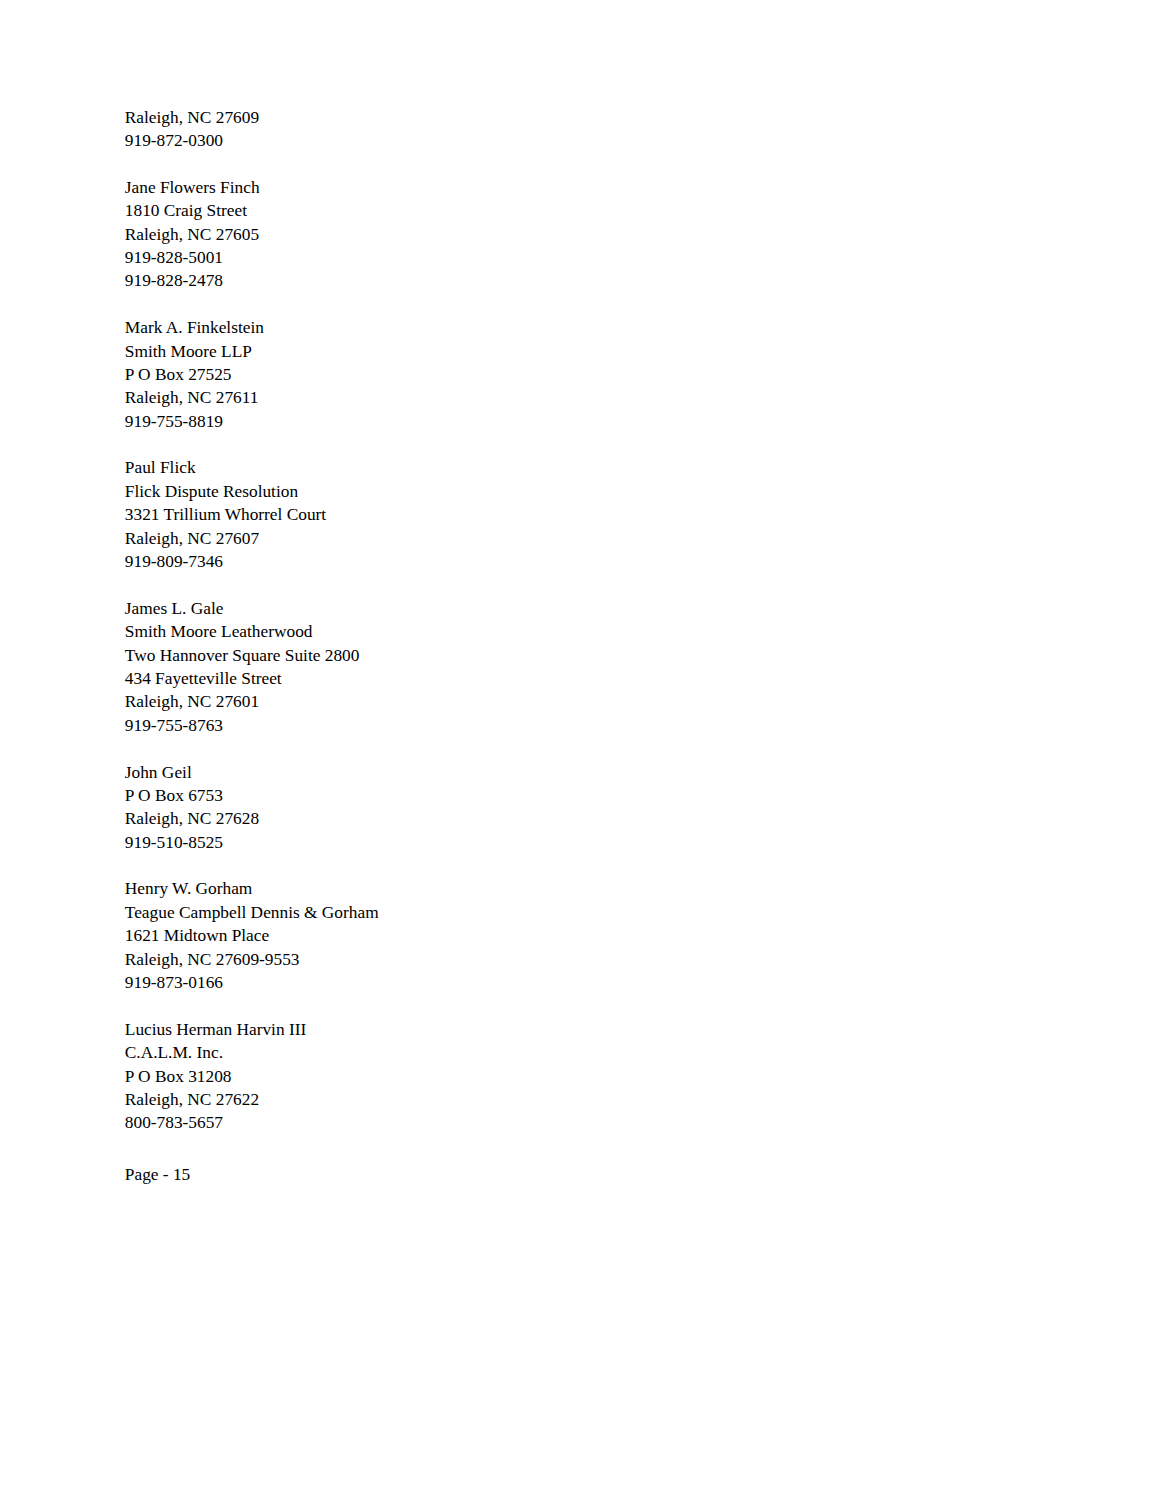Raleigh, NC 27609
919-872-0300
Jane Flowers Finch
1810 Craig Street
Raleigh, NC 27605
919-828-5001
919-828-2478
Mark A. Finkelstein
Smith Moore LLP
P O Box 27525
Raleigh, NC 27611
919-755-8819
Paul Flick
Flick Dispute Resolution
3321 Trillium Whorrel Court
Raleigh, NC 27607
919-809-7346
James L. Gale
Smith Moore Leatherwood
Two Hannover Square Suite 2800
434 Fayetteville Street
Raleigh, NC 27601
919-755-8763
John Geil
P O Box 6753
Raleigh, NC 27628
919-510-8525
Henry W. Gorham
Teague Campbell Dennis & Gorham
1621 Midtown Place
Raleigh, NC 27609-9553
919-873-0166
Lucius Herman Harvin III
C.A.L.M. Inc.
P O Box 31208
Raleigh, NC 27622
800-783-5657
Page - 15